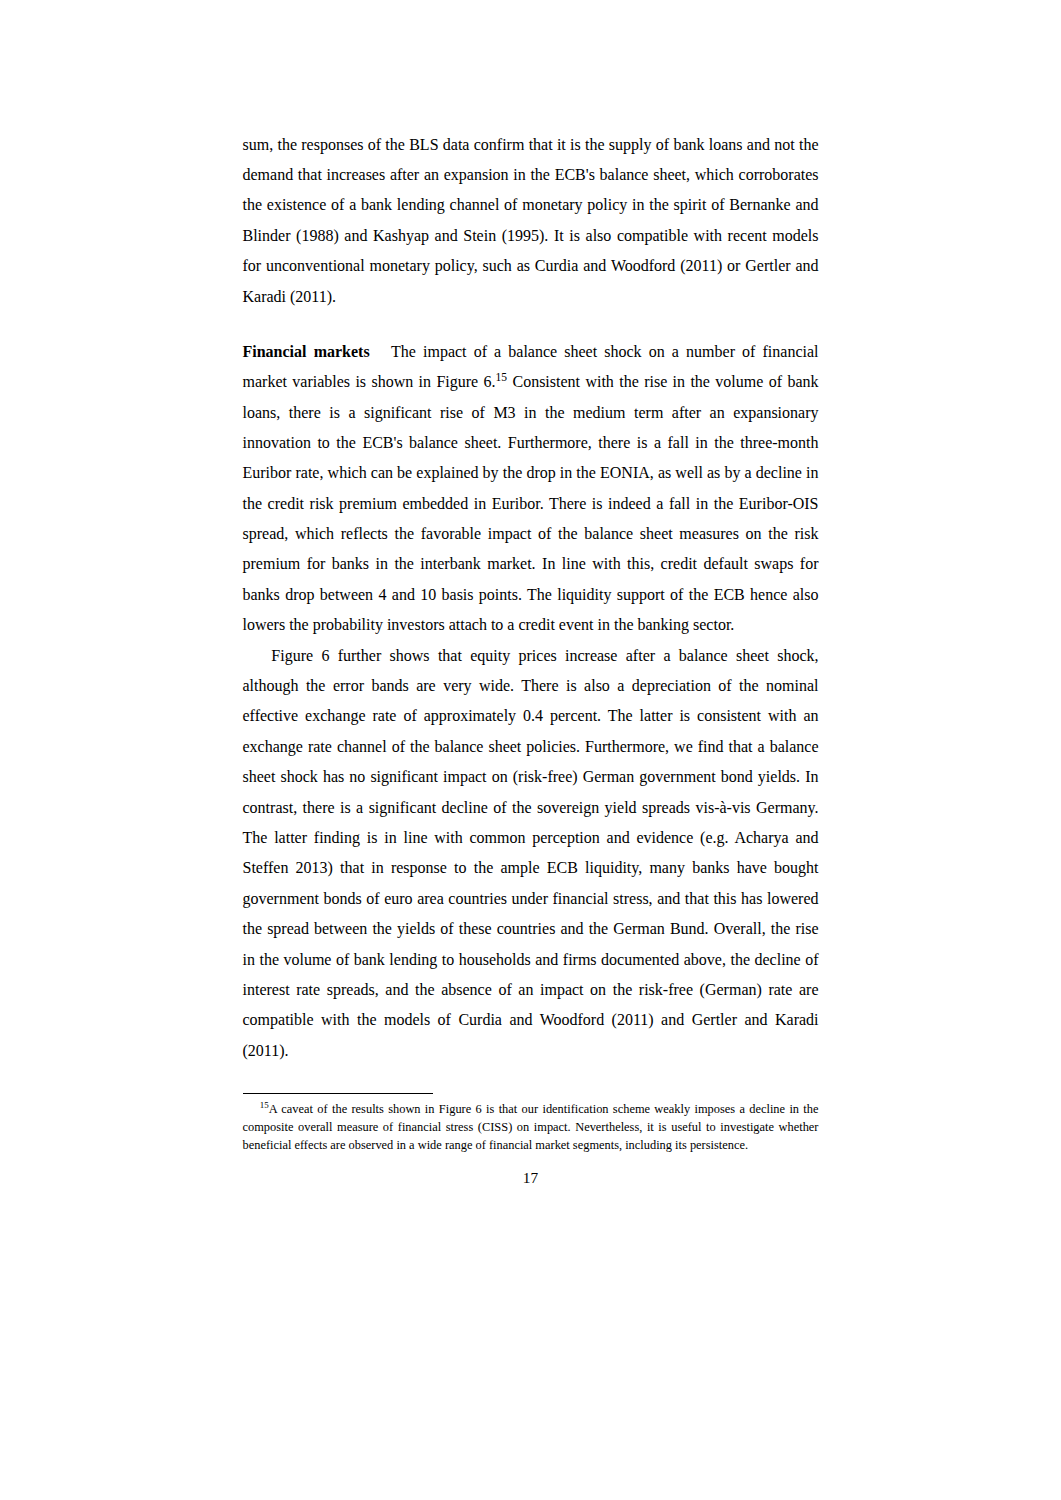sum, the responses of the BLS data confirm that it is the supply of bank loans and not the demand that increases after an expansion in the ECB's balance sheet, which corroborates the existence of a bank lending channel of monetary policy in the spirit of Bernanke and Blinder (1988) and Kashyap and Stein (1995). It is also compatible with recent models for unconventional monetary policy, such as Curdia and Woodford (2011) or Gertler and Karadi (2011).
Financial markets The impact of a balance sheet shock on a number of financial market variables is shown in Figure 6.15 Consistent with the rise in the volume of bank loans, there is a significant rise of M3 in the medium term after an expansionary innovation to the ECB's balance sheet. Furthermore, there is a fall in the three-month Euribor rate, which can be explained by the drop in the EONIA, as well as by a decline in the credit risk premium embedded in Euribor. There is indeed a fall in the Euribor-OIS spread, which reflects the favorable impact of the balance sheet measures on the risk premium for banks in the interbank market. In line with this, credit default swaps for banks drop between 4 and 10 basis points. The liquidity support of the ECB hence also lowers the probability investors attach to a credit event in the banking sector.
Figure 6 further shows that equity prices increase after a balance sheet shock, although the error bands are very wide. There is also a depreciation of the nominal effective exchange rate of approximately 0.4 percent. The latter is consistent with an exchange rate channel of the balance sheet policies. Furthermore, we find that a balance sheet shock has no significant impact on (risk-free) German government bond yields. In contrast, there is a significant decline of the sovereign yield spreads vis-à-vis Germany. The latter finding is in line with common perception and evidence (e.g. Acharya and Steffen 2013) that in response to the ample ECB liquidity, many banks have bought government bonds of euro area countries under financial stress, and that this has lowered the spread between the yields of these countries and the German Bund. Overall, the rise in the volume of bank lending to households and firms documented above, the decline of interest rate spreads, and the absence of an impact on the risk-free (German) rate are compatible with the models of Curdia and Woodford (2011) and Gertler and Karadi (2011).
15A caveat of the results shown in Figure 6 is that our identification scheme weakly imposes a decline in the composite overall measure of financial stress (CISS) on impact. Nevertheless, it is useful to investigate whether beneficial effects are observed in a wide range of financial market segments, including its persistence.
17